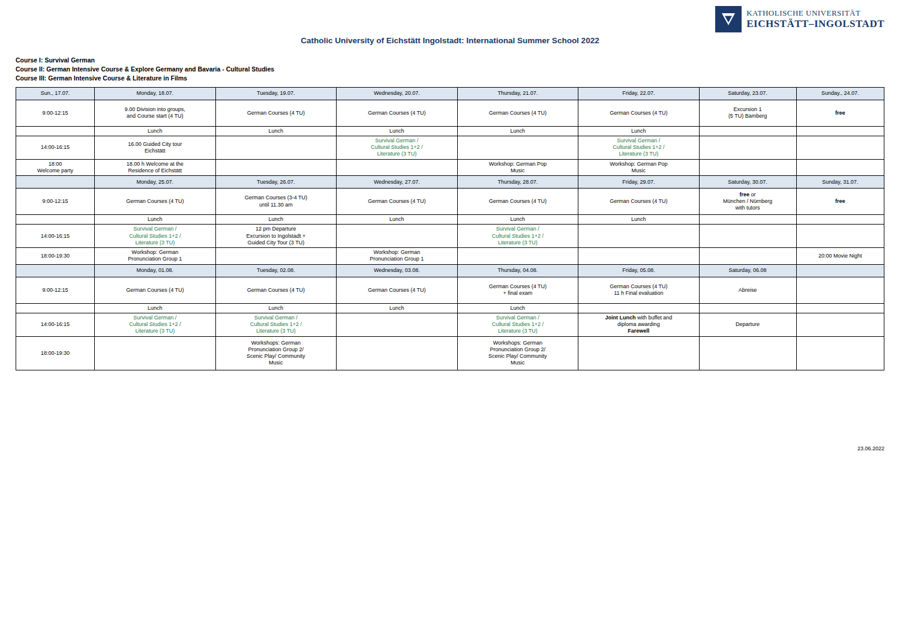KATHOLISCHE UNIVERSITÄT
EICHSTÄTT–INGOLSTADT
Catholic University of Eichstätt Ingolstadt: International Summer School 2022
Course I: Survival German
Course II: German Intensive Course & Explore Germany and Bavaria - Cultural Studies
Course III: German Intensive Course & Literature in Films
| Sun., 17.07. | Monday, 18.07. | Tuesday, 19.07. | Wednesday, 20.07. | Thursday, 21.07. | Friday, 22.07. | Saturday, 23.07. | Sunday., 24.07. |
| --- | --- | --- | --- | --- | --- | --- | --- |
| 9:00-12:15 | 9.00 Division into groups, and Course start (4 TU) | German Courses (4 TU) | German Courses (4 TU) | German Courses (4 TU) | German Courses (4 TU) | Excursion 1 (5 TU) Bamberg | free |
| | Lunch | Lunch | Lunch | Lunch | Lunch | | |
| 14:00-16:15 | 16.00 Guided City tour Eichstätt | | Survival German / Cultural Studies 1+2 / Literature (3 TU) | | Survival German / Cultural Studies 1+2 / Literature (3 TU) | | |
| 18:00 Welcome party | 18.00 h Welcome at the Residence of Eichstätt | | | Workshop: German Pop Music | Workshop: German Pop Music | | |
| | Monday, 25.07. | Tuesday, 26.07. | Wednesday, 27.07. | Thursday, 28.07. | Friday, 29.07. | Saturday, 30.07. | Sunday, 31.07. |
| 9:00-12:15 | German Courses (4 TU) | German Courses (3-4 TU) until 11.30 am | German Courses (4 TU) | German Courses (4 TU) | German Courses (4 TU) | free or München / Nürnberg with tutors | free |
| | Lunch | Lunch | Lunch | Lunch | Lunch | | |
| 14:00-16:15 | Survival German / Cultural Studies 1+2 / Literature (3 TU) | 12 pm Departure Excursion to Ingolstadt + Guided City Tour (3 TU) | | Survival German / Cultural Studies 1+2 / Literature (3 TU) | | | |
| 18:00-19:30 | Workshop: German Pronunciation Group 1 | | Workshop: German Pronunciation Group 1 | | | | 20:00 Movie Night |
| | Monday, 01.08. | Tuesday, 02.08. | Wednesday, 03.08. | Thursday, 04.08. | Friday, 05.08. | Saturday, 06.08 | |
| 9:00-12:15 | German Courses (4 TU) | German Courses (4 TU) | German Courses (4 TU) | German Courses (4 TU) + final exam | German Courses (4 TU) 11 h Final evaluation | Abreise | |
| | Lunch | Lunch | Lunch | Lunch | | | |
| 14:00-16:15 | Survival German / Cultural Studies 1+2 / Literature (3 TU) | Survival German / Cultural Studies 1+2 / Literature (3 TU) | | Survival German / Cultural Studies 1+2 / Literature (3 TU) | Joint Lunch with buffet and diploma awarding Farewell | Departure | |
| 18:00-19:30 | | Workshops: German Pronunciation Group 2/ Scenic Play/ Community Music | | Workshops: German Pronunciation Group 2/ Scenic Play/ Community Music | | | |
23.06.2022